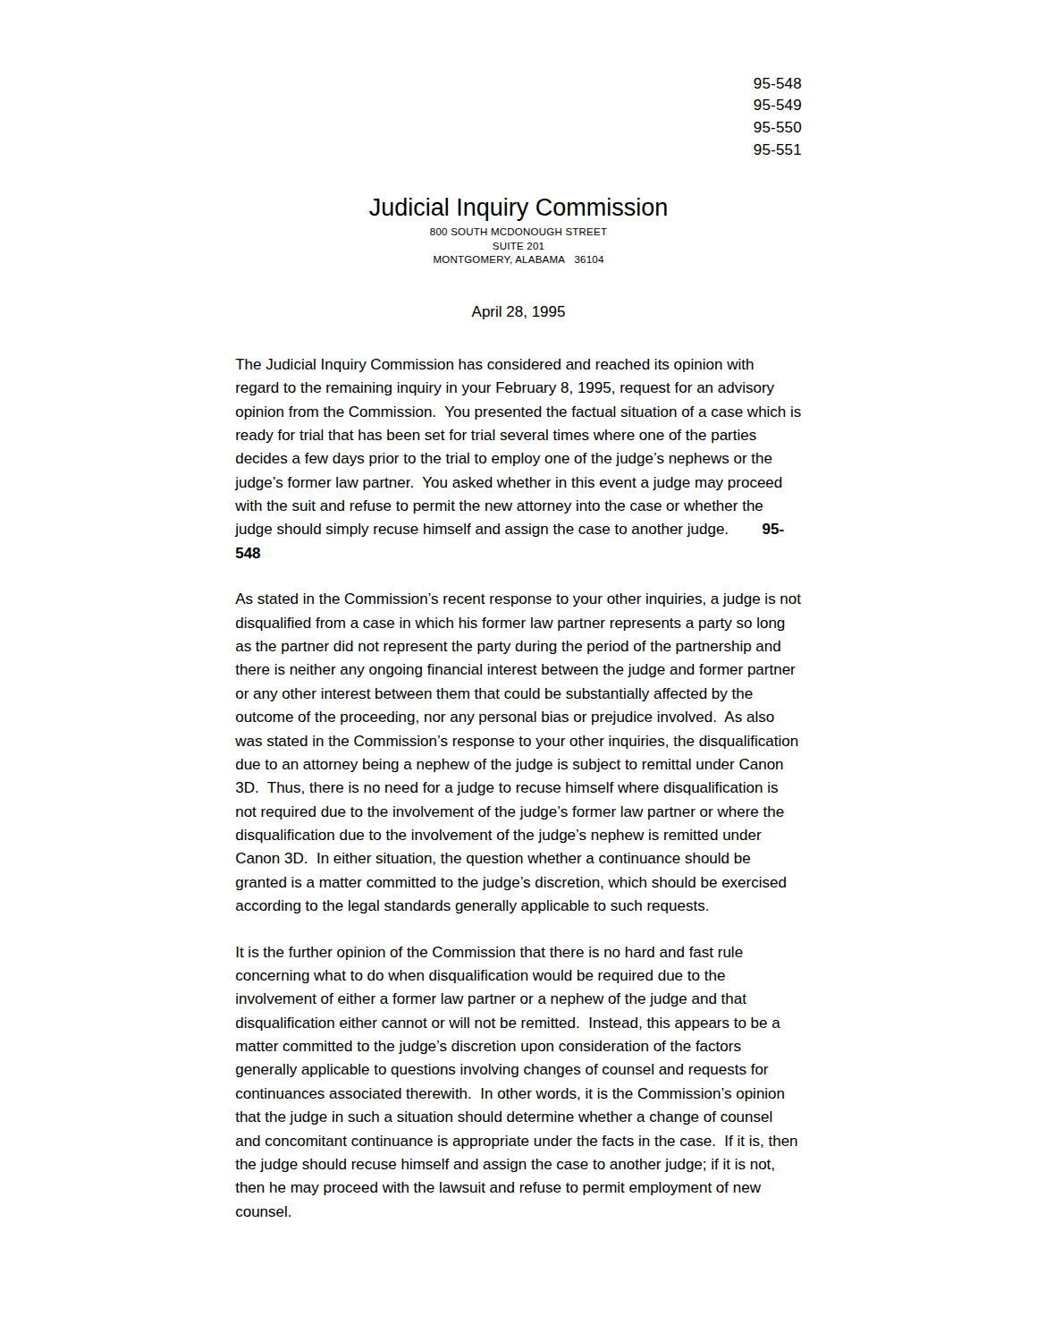95-548
95-549
95-550
95-551
Judicial Inquiry Commission
800 SOUTH MCDONOUGH STREET
SUITE 201
MONTGOMERY, ALABAMA 36104
April 28, 1995
The Judicial Inquiry Commission has considered and reached its opinion with regard to the remaining inquiry in your February 8, 1995, request for an advisory opinion from the Commission. You presented the factual situation of a case which is ready for trial that has been set for trial several times where one of the parties decides a few days prior to the trial to employ one of the judge’s nephews or the judge’s former law partner. You asked whether in this event a judge may proceed with the suit and refuse to permit the new attorney into the case or whether the judge should simply recuse himself and assign the case to another judge.95-548
As stated in the Commission’s recent response to your other inquiries, a judge is not disqualified from a case in which his former law partner represents a party so long as the partner did not represent the party during the period of the partnership and there is neither any ongoing financial interest between the judge and former partner or any other interest between them that could be substantially affected by the outcome of the proceeding, nor any personal bias or prejudice involved. As also was stated in the Commission’s response to your other inquiries, the disqualification due to an attorney being a nephew of the judge is subject to remittal under Canon 3D. Thus, there is no need for a judge to recuse himself where disqualification is not required due to the involvement of the judge’s former law partner or where the disqualification due to the involvement of the judge’s nephew is remitted under Canon 3D. In either situation, the question whether a continuance should be granted is a matter committed to the judge’s discretion, which should be exercised according to the legal standards generally applicable to such requests.
It is the further opinion of the Commission that there is no hard and fast rule concerning what to do when disqualification would be required due to the involvement of either a former law partner or a nephew of the judge and that disqualification either cannot or will not be remitted. Instead, this appears to be a matter committed to the judge’s discretion upon consideration of the factors generally applicable to questions involving changes of counsel and requests for continuances associated therewith. In other words, it is the Commission’s opinion that the judge in such a situation should determine whether a change of counsel and concomitant continuance is appropriate under the facts in the case. If it is, then the judge should recuse himself and assign the case to another judge; if it is not, then he may proceed with the lawsuit and refuse to permit employment of new counsel.